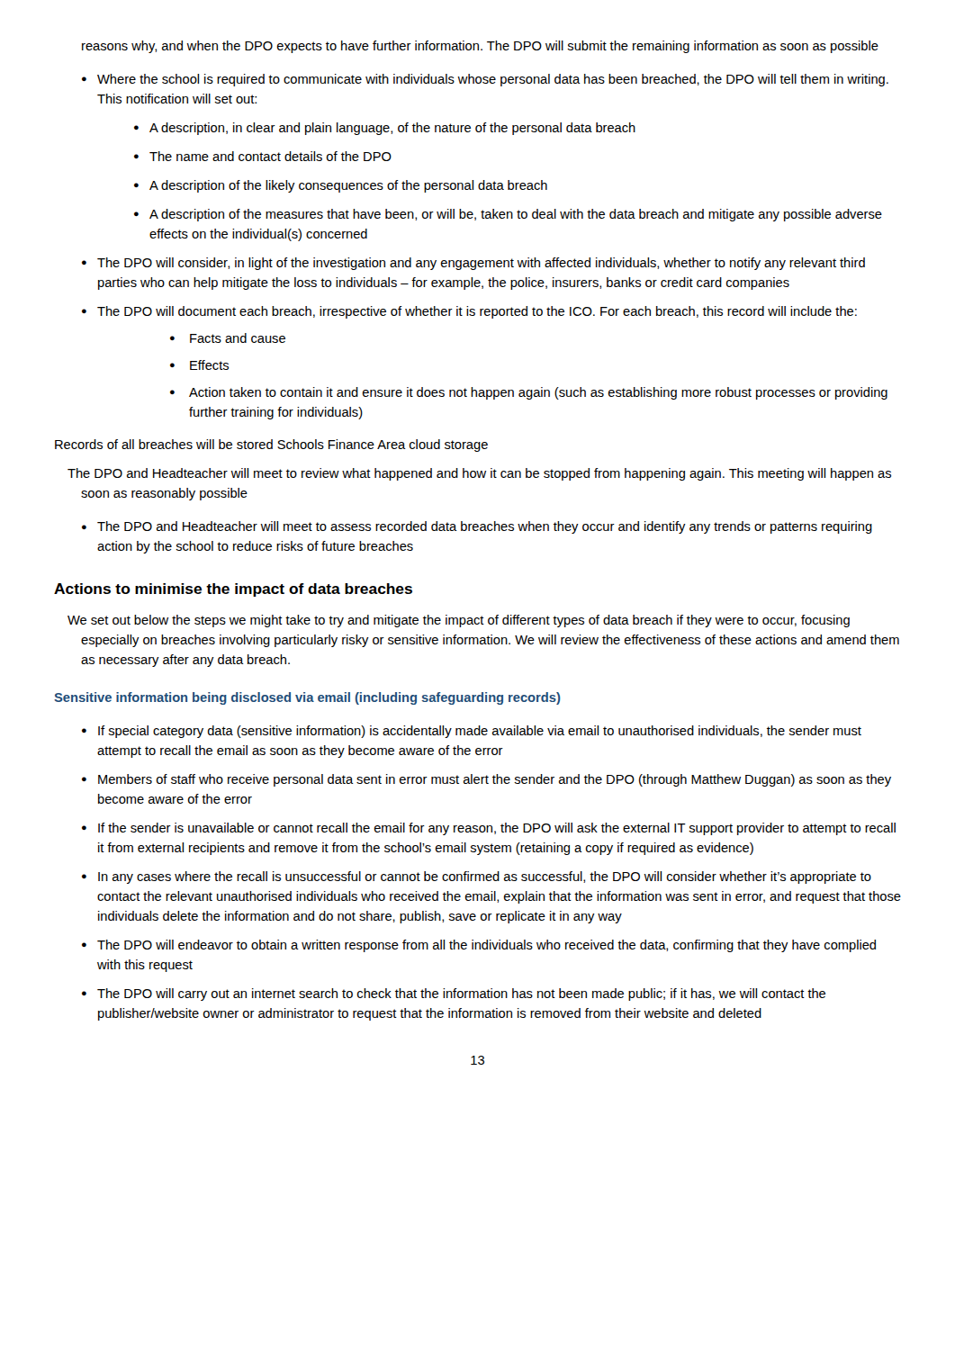reasons why, and when the DPO expects to have further information. The DPO will submit the remaining information as soon as possible
Where the school is required to communicate with individuals whose personal data has been breached, the DPO will tell them in writing. This notification will set out:
A description, in clear and plain language, of the nature of the personal data breach
The name and contact details of the DPO
A description of the likely consequences of the personal data breach
A description of the measures that have been, or will be, taken to deal with the data breach and mitigate any possible adverse effects on the individual(s) concerned
The DPO will consider, in light of the investigation and any engagement with affected individuals, whether to notify any relevant third parties who can help mitigate the loss to individuals – for example, the police, insurers, banks or credit card companies
The DPO will document each breach, irrespective of whether it is reported to the ICO. For each breach, this record will include the:
Facts and cause
Effects
Action taken to contain it and ensure it does not happen again (such as establishing more robust processes or providing further training for individuals)
Records of all breaches will be stored Schools Finance Area cloud storage
The DPO and Headteacher will meet to review what happened and how it can be stopped from happening again. This meeting will happen as soon as reasonably possible
The DPO and Headteacher will meet to assess recorded data breaches when they occur and identify any trends or patterns requiring action by the school to reduce risks of future breaches
Actions to minimise the impact of data breaches
We set out below the steps we might take to try and mitigate the impact of different types of data breach if they were to occur, focusing especially on breaches involving particularly risky or sensitive information. We will review the effectiveness of these actions and amend them as necessary after any data breach.
Sensitive information being disclosed via email (including safeguarding records)
If special category data (sensitive information) is accidentally made available via email to unauthorised individuals, the sender must attempt to recall the email as soon as they become aware of the error
Members of staff who receive personal data sent in error must alert the sender and the DPO (through Matthew Duggan) as soon as they become aware of the error
If the sender is unavailable or cannot recall the email for any reason, the DPO will ask the external IT support provider to attempt to recall it from external recipients and remove it from the school’s email system (retaining a copy if required as evidence)
In any cases where the recall is unsuccessful or cannot be confirmed as successful, the DPO will consider whether it’s appropriate to contact the relevant unauthorised individuals who received the email, explain that the information was sent in error, and request that those individuals delete the information and do not share, publish, save or replicate it in any way
The DPO will endeavor to obtain a written response from all the individuals who received the data, confirming that they have complied with this request
The DPO will carry out an internet search to check that the information has not been made public; if it has, we will contact the publisher/website owner or administrator to request that the information is removed from their website and deleted
13